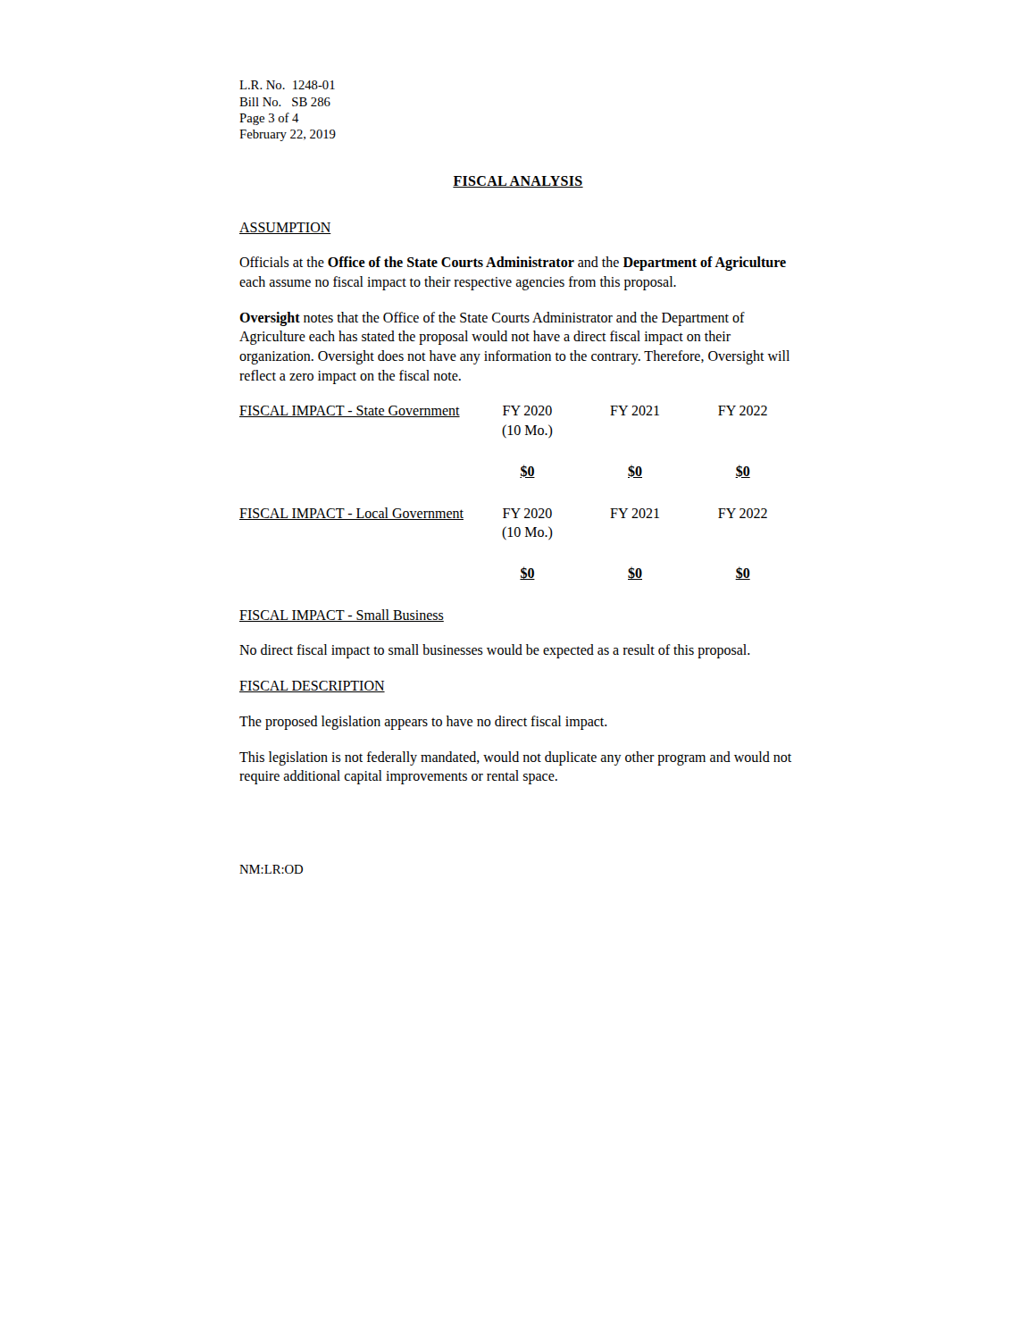L.R. No. 1248-01
Bill No. SB 286
Page 3 of 4
February 22, 2019
FISCAL ANALYSIS
ASSUMPTION
Officials at the Office of the State Courts Administrator and the Department of Agriculture each assume no fiscal impact to their respective agencies from this proposal.
Oversight notes that the Office of the State Courts Administrator and the Department of Agriculture each has stated the proposal would not have a direct fiscal impact on their organization. Oversight does not have any information to the contrary. Therefore, Oversight will reflect a zero impact on the fiscal note.
| FISCAL IMPACT - State Government | FY 2020 | FY 2021 | FY 2022 |
| | (10 Mo.) | | |
| | $0 | $0 | $0 |
| FISCAL IMPACT - Local Government | FY 2020 | FY 2021 | FY 2022 |
| | (10 Mo.) | | |
| | $0 | $0 | $0 |
FISCAL IMPACT - Small Business
No direct fiscal impact to small businesses would be expected as a result of this proposal.
FISCAL DESCRIPTION
The proposed legislation appears to have no direct fiscal impact.
This legislation is not federally mandated, would not duplicate any other program and would not require additional capital improvements or rental space.
NM:LR:OD